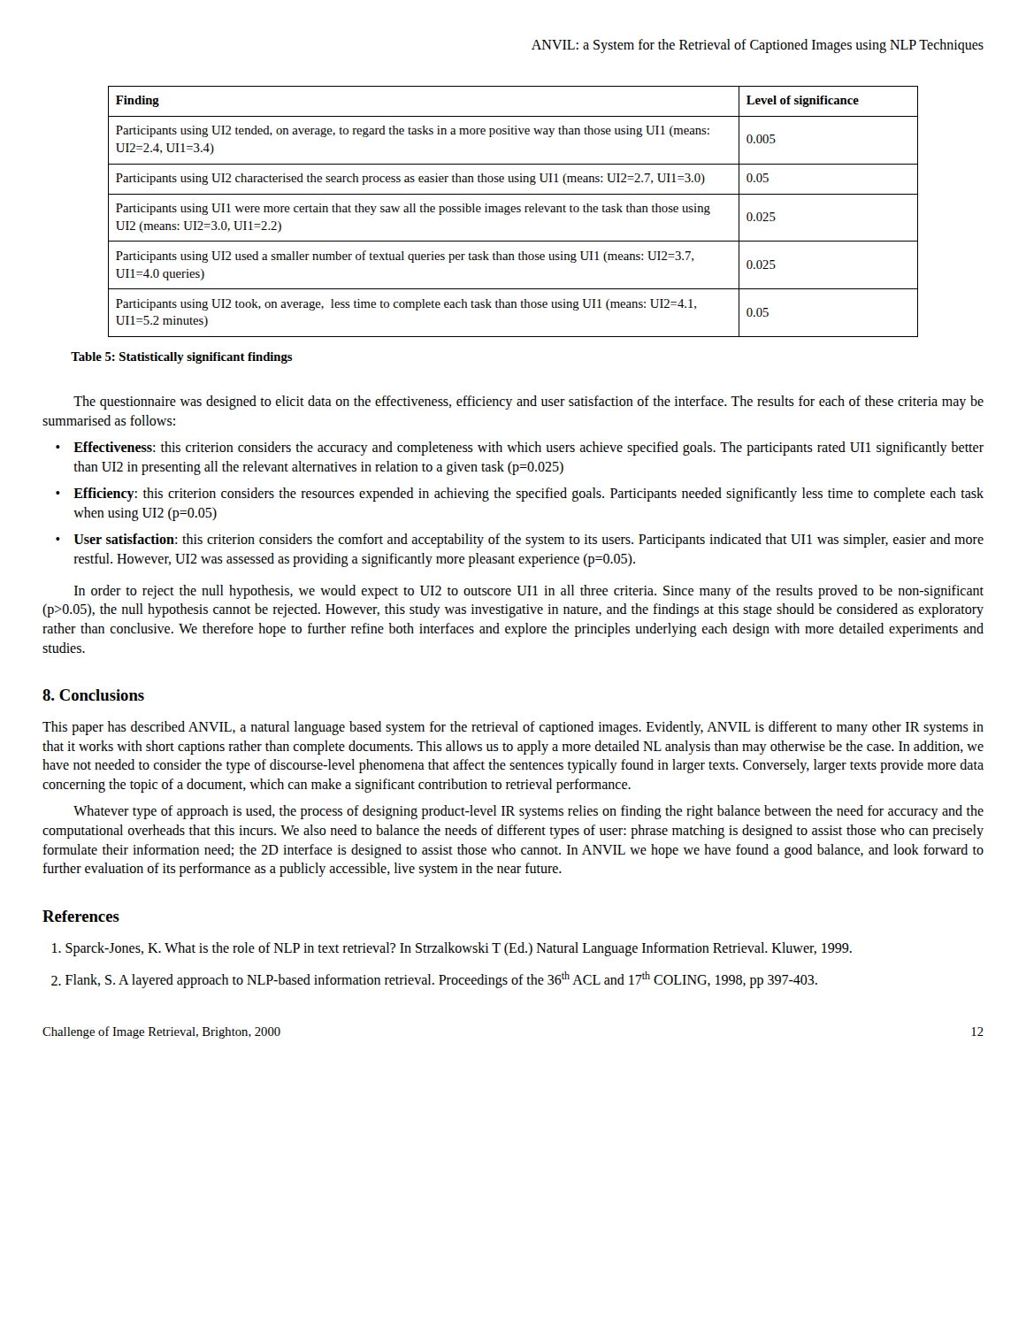ANVIL: a System for the Retrieval of Captioned Images using NLP Techniques
| Finding | Level of significance |
| --- | --- |
| Participants using UI2 tended, on average, to regard the tasks in a more positive way than those using UI1 (means: UI2=2.4, UI1=3.4) | 0.005 |
| Participants using UI2 characterised the search process as easier than those using UI1 (means: UI2=2.7, UI1=3.0) | 0.05 |
| Participants using UI1 were more certain that they saw all the possible images relevant to the task than those using UI2 (means: UI2=3.0, UI1=2.2) | 0.025 |
| Participants using UI2 used a smaller number of textual queries per task than those using UI1 (means: UI2=3.7, UI1=4.0 queries) | 0.025 |
| Participants using UI2 took, on average, less time to complete each task than those using UI1 (means: UI2=4.1, UI1=5.2 minutes) | 0.05 |
Table 5: Statistically significant findings
The questionnaire was designed to elicit data on the effectiveness, efficiency and user satisfaction of the interface. The results for each of these criteria may be summarised as follows:
Effectiveness: this criterion considers the accuracy and completeness with which users achieve specified goals. The participants rated UI1 significantly better than UI2 in presenting all the relevant alternatives in relation to a given task (p=0.025)
Efficiency: this criterion considers the resources expended in achieving the specified goals. Participants needed significantly less time to complete each task when using UI2 (p=0.05)
User satisfaction: this criterion considers the comfort and acceptability of the system to its users. Participants indicated that UI1 was simpler, easier and more restful. However, UI2 was assessed as providing a significantly more pleasant experience (p=0.05).
In order to reject the null hypothesis, we would expect to UI2 to outscore UI1 in all three criteria. Since many of the results proved to be non-significant (p>0.05), the null hypothesis cannot be rejected. However, this study was investigative in nature, and the findings at this stage should be considered as exploratory rather than conclusive. We therefore hope to further refine both interfaces and explore the principles underlying each design with more detailed experiments and studies.
8. Conclusions
This paper has described ANVIL, a natural language based system for the retrieval of captioned images. Evidently, ANVIL is different to many other IR systems in that it works with short captions rather than complete documents. This allows us to apply a more detailed NL analysis than may otherwise be the case. In addition, we have not needed to consider the type of discourse-level phenomena that affect the sentences typically found in larger texts. Conversely, larger texts provide more data concerning the topic of a document, which can make a significant contribution to retrieval performance.
Whatever type of approach is used, the process of designing product-level IR systems relies on finding the right balance between the need for accuracy and the computational overheads that this incurs. We also need to balance the needs of different types of user: phrase matching is designed to assist those who can precisely formulate their information need; the 2D interface is designed to assist those who cannot. In ANVIL we hope we have found a good balance, and look forward to further evaluation of its performance as a publicly accessible, live system in the near future.
References
Sparck-Jones, K. What is the role of NLP in text retrieval? In Strzalkowski T (Ed.) Natural Language Information Retrieval. Kluwer, 1999.
Flank, S. A layered approach to NLP-based information retrieval. Proceedings of the 36th ACL and 17th COLING, 1998, pp 397-403.
Challenge of Image Retrieval, Brighton, 2000 12